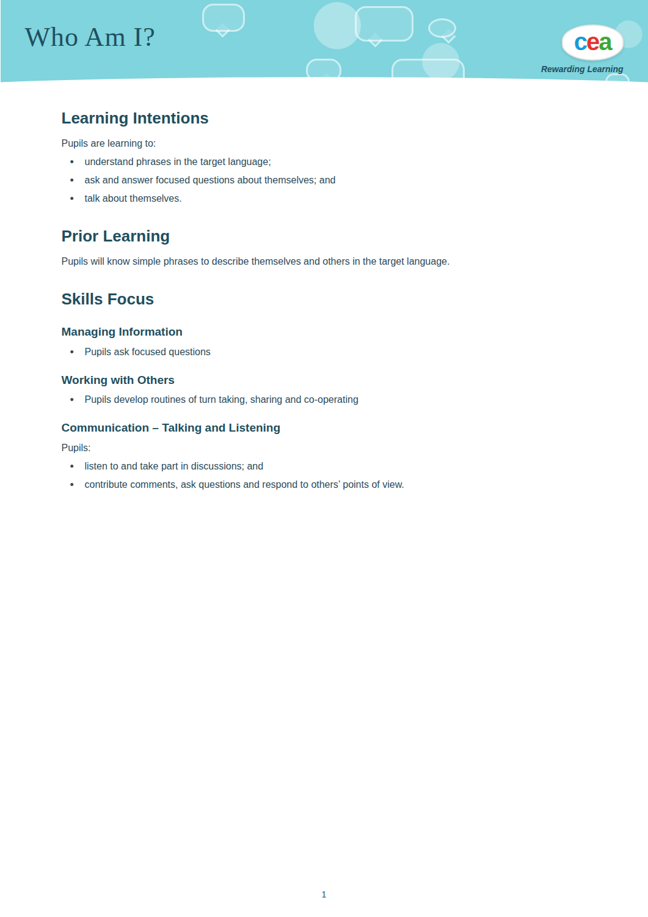Who Am I?
cea
Rewarding Learning
Learning Intentions
Pupils are learning to:
understand phrases in the target language;
ask and answer focused questions about themselves; and
talk about themselves.
Prior Learning
Pupils will know simple phrases to describe themselves and others in the target language.
Skills Focus
Managing Information
Pupils ask focused questions
Working with Others
Pupils develop routines of turn taking, sharing and co-operating
Communication – Talking and Listening
Pupils:
listen to and take part in discussions; and
contribute comments, ask questions and respond to others’ points of view.
1